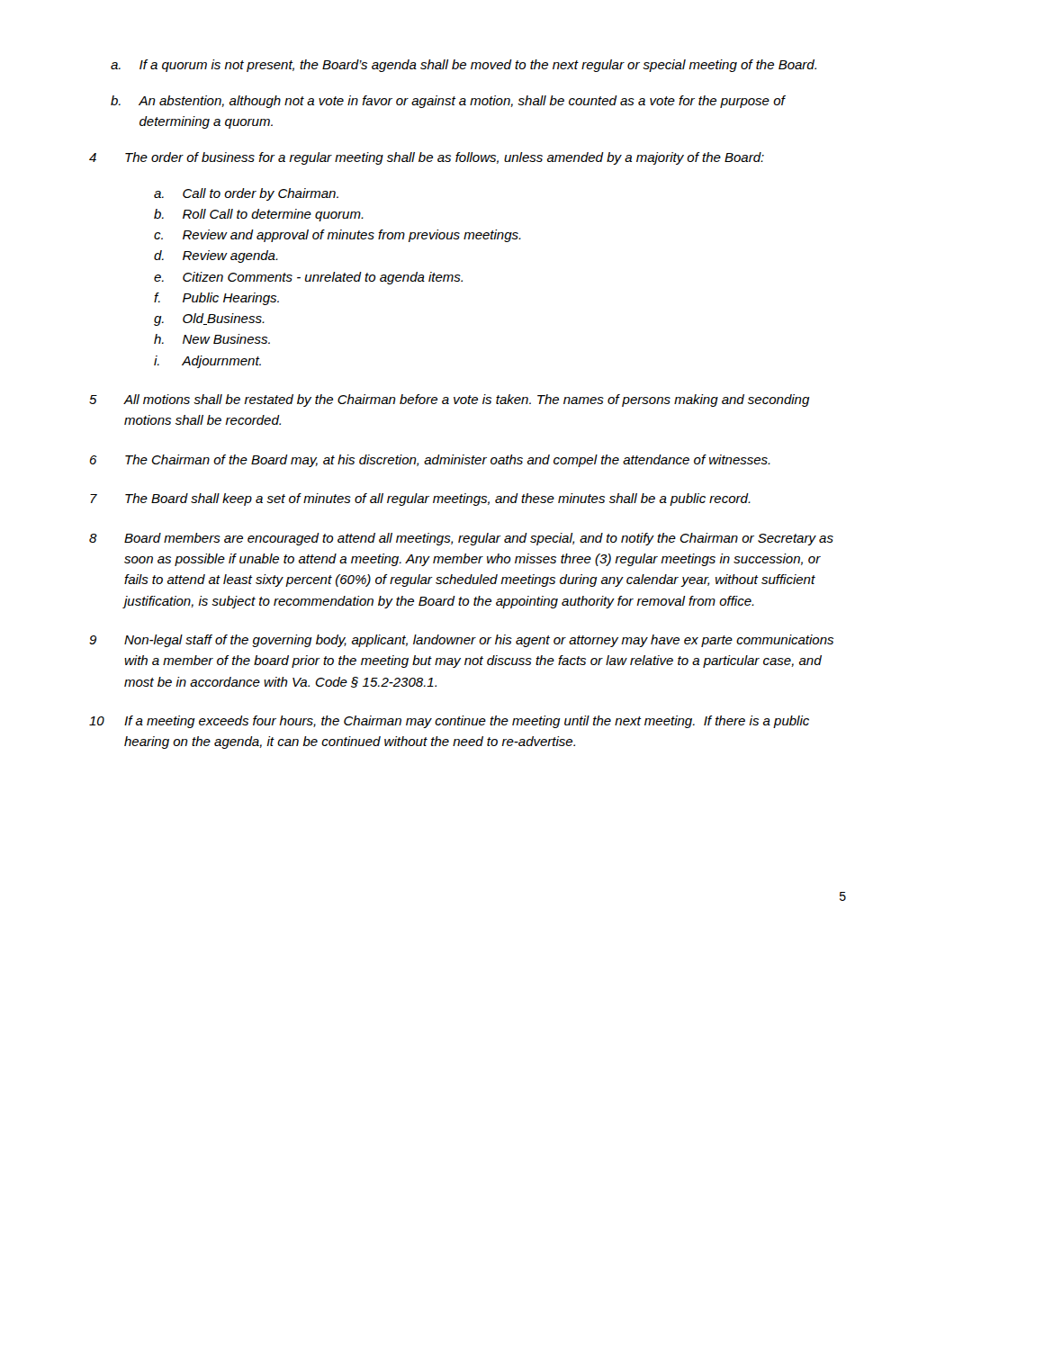a. If a quorum is not present, the Board’s agenda shall be moved to the next regular or special meeting of the Board.
b. An abstention, although not a vote in favor or against a motion, shall be counted as a vote for the purpose of determining a quorum.
4
The order of business for a regular meeting shall be as follows, unless amended by a majority of the Board:
a. Call to order by Chairman.
b. Roll Call to determine quorum.
c. Review and approval of minutes from previous meetings.
d. Review agenda.
e. Citizen Comments - unrelated to agenda items.
f. Public Hearings.
g. Old Business.
h. New Business.
i. Adjournment.
5 All motions shall be restated by the Chairman before a vote is taken. The names of persons making and seconding motions shall be recorded.
6 The Chairman of the Board may, at his discretion, administer oaths and compel the attendance of witnesses.
7 The Board shall keep a set of minutes of all regular meetings, and these minutes shall be a public record.
8 Board members are encouraged to attend all meetings, regular and special, and to notify the Chairman or Secretary as soon as possible if unable to attend a meeting. Any member who misses three (3) regular meetings in succession, or fails to attend at least sixty percent (60%) of regular scheduled meetings during any calendar year, without sufficient justification, is subject to recommendation by the Board to the appointing authority for removal from office.
9 Non-legal staff of the governing body, applicant, landowner or his agent or attorney may have ex parte communications with a member of the board prior to the meeting but may not discuss the facts or law relative to a particular case, and most be in accordance with Va. Code § 15.2-2308.1.
10 If a meeting exceeds four hours, the Chairman may continue the meeting until the next meeting. If there is a public hearing on the agenda, it can be continued without the need to re-advertise.
5